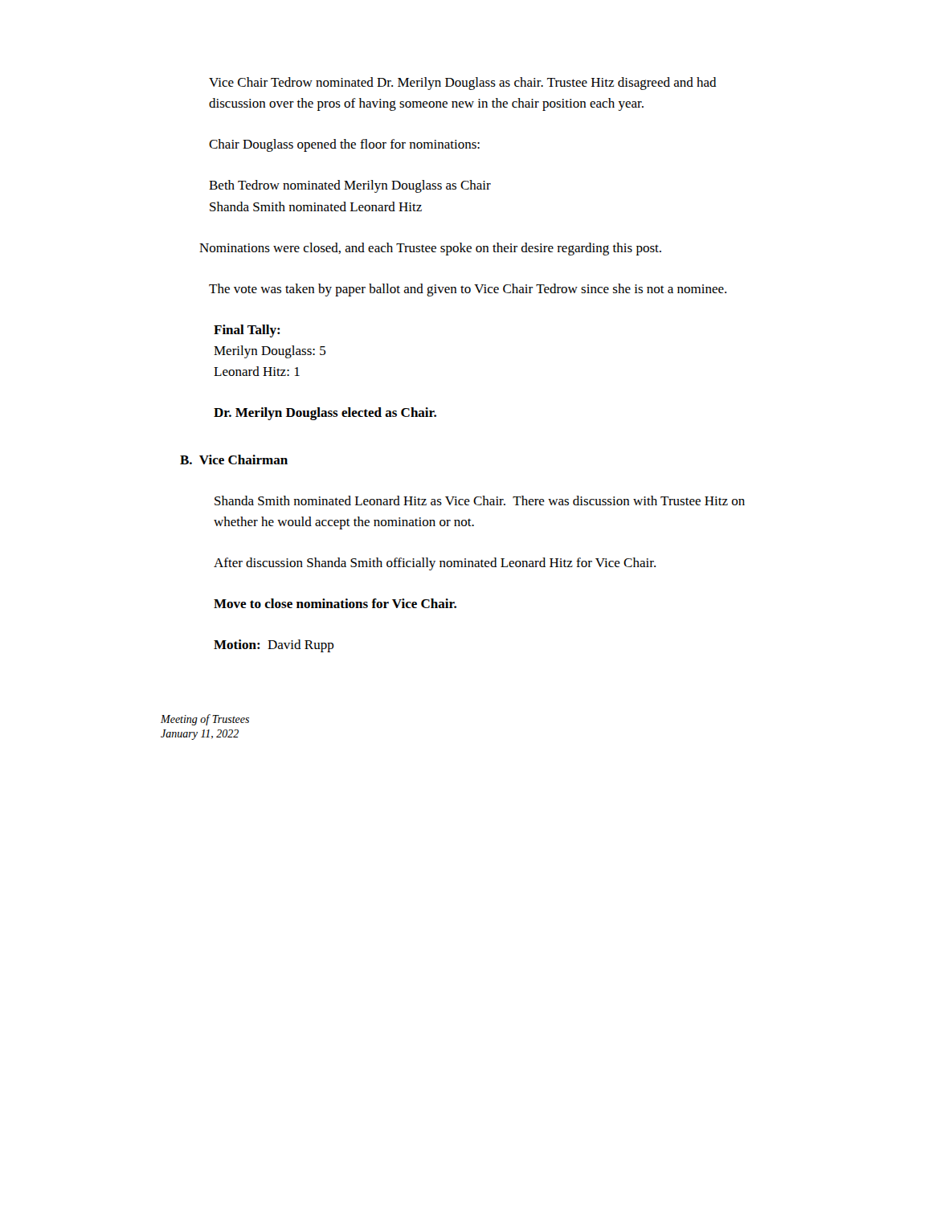Vice Chair Tedrow nominated Dr. Merilyn Douglass as chair. Trustee Hitz disagreed and had discussion over the pros of having someone new in the chair position each year.
Chair Douglass opened the floor for nominations:
Beth Tedrow nominated Merilyn Douglass as Chair
Shanda Smith nominated Leonard Hitz
Nominations were closed, and each Trustee spoke on their desire regarding this post.
The vote was taken by paper ballot and given to Vice Chair Tedrow since she is not a nominee.
Final Tally:
Merilyn Douglass: 5
Leonard Hitz: 1
Dr. Merilyn Douglass elected as Chair.
B. Vice Chairman
Shanda Smith nominated Leonard Hitz as Vice Chair. There was discussion with Trustee Hitz on whether he would accept the nomination or not.
After discussion Shanda Smith officially nominated Leonard Hitz for Vice Chair.
Move to close nominations for Vice Chair.
Motion: David Rupp
Meeting of Trustees
January 11, 2022